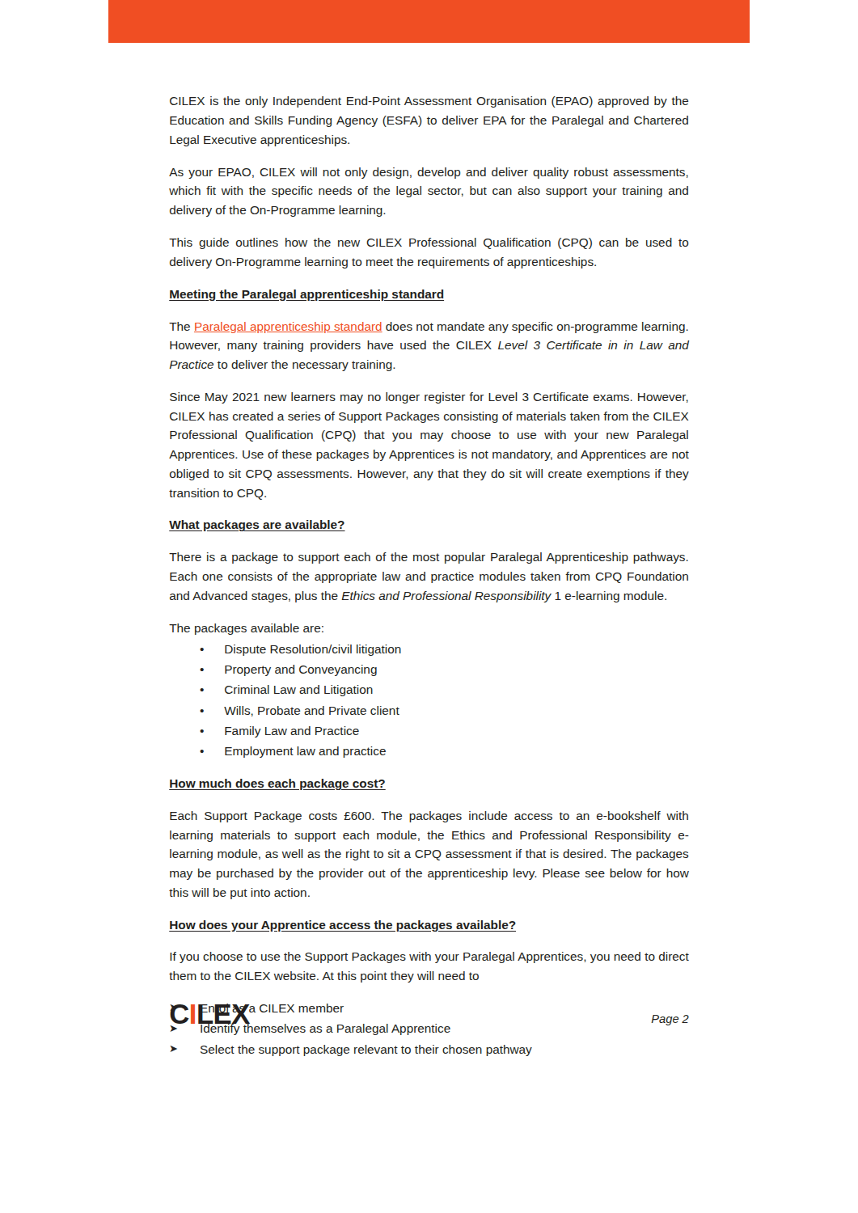CILEX is the only Independent End-Point Assessment Organisation (EPAO) approved by the Education and Skills Funding Agency (ESFA) to deliver EPA for the Paralegal and Chartered Legal Executive apprenticeships.
As your EPAO, CILEX will not only design, develop and deliver quality robust assessments, which fit with the specific needs of the legal sector, but can also support your training and delivery of the On-Programme learning.
This guide outlines how the new CILEX Professional Qualification (CPQ) can be used to delivery On-Programme learning to meet the requirements of apprenticeships.
Meeting the Paralegal apprenticeship standard
The Paralegal apprenticeship standard does not mandate any specific on-programme learning. However, many training providers have used the CILEX Level 3 Certificate in in Law and Practice to deliver the necessary training.
Since May 2021 new learners may no longer register for Level 3 Certificate exams. However, CILEX has created a series of Support Packages consisting of materials taken from the CILEX Professional Qualification (CPQ) that you may choose to use with your new Paralegal Apprentices. Use of these packages by Apprentices is not mandatory, and Apprentices are not obliged to sit CPQ assessments. However, any that they do sit will create exemptions if they transition to CPQ.
What packages are available?
There is a package to support each of the most popular Paralegal Apprenticeship pathways. Each one consists of the appropriate law and practice modules taken from CPQ Foundation and Advanced stages, plus the Ethics and Professional Responsibility 1 e-learning module.
The packages available are:
Dispute Resolution/civil litigation
Property and Conveyancing
Criminal Law and Litigation
Wills, Probate and Private client
Family Law and Practice
Employment law and practice
How much does each package cost?
Each Support Package costs £600. The packages include access to an e-bookshelf with learning materials to support each module, the Ethics and Professional Responsibility e-learning module, as well as the right to sit a CPQ assessment if that is desired. The packages may be purchased by the provider out of the apprenticeship levy. Please see below for how this will be put into action.
How does your Apprentice access the packages available?
If you choose to use the Support Packages with your Paralegal Apprentices, you need to direct them to the CILEX website. At this point they will need to
Enrol as a CILEX member
Identify themselves as a Paralegal Apprentice
Select the support package relevant to their chosen pathway
CILEX
Page 2